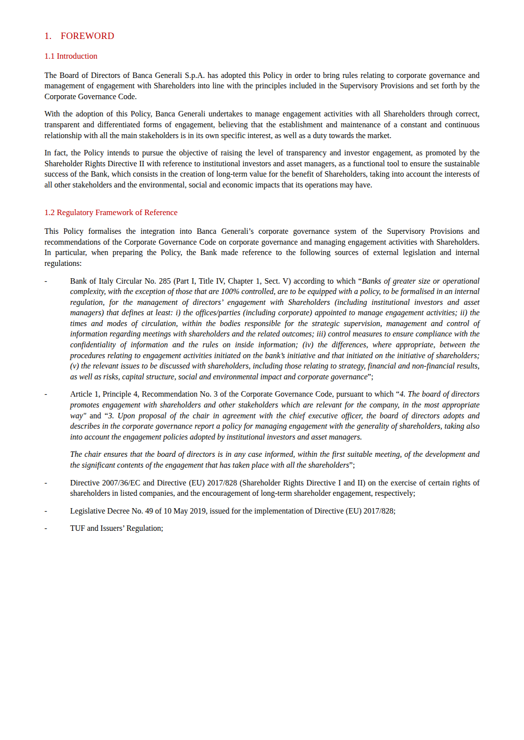1. FOREWORD
1.1 Introduction
The Board of Directors of Banca Generali S.p.A. has adopted this Policy in order to bring rules relating to corporate governance and management of engagement with Shareholders into line with the principles included in the Supervisory Provisions and set forth by the Corporate Governance Code.
With the adoption of this Policy, Banca Generali undertakes to manage engagement activities with all Shareholders through correct, transparent and differentiated forms of engagement, believing that the establishment and maintenance of a constant and continuous relationship with all the main stakeholders is in its own specific interest, as well as a duty towards the market.
In fact, the Policy intends to pursue the objective of raising the level of transparency and investor engagement, as promoted by the Shareholder Rights Directive II with reference to institutional investors and asset managers, as a functional tool to ensure the sustainable success of the Bank, which consists in the creation of long-term value for the benefit of Shareholders, taking into account the interests of all other stakeholders and the environmental, social and economic impacts that its operations may have.
1.2 Regulatory Framework of Reference
This Policy formalises the integration into Banca Generali’s corporate governance system of the Supervisory Provisions and recommendations of the Corporate Governance Code on corporate governance and managing engagement activities with Shareholders. In particular, when preparing the Policy, the Bank made reference to the following sources of external legislation and internal regulations:
Bank of Italy Circular No. 285 (Part I, Title IV, Chapter 1, Sect. V) according to which “Banks of greater size or operational complexity, with the exception of those that are 100% controlled, are to be equipped with a policy, to be formalised in an internal regulation, for the management of directors’ engagement with Shareholders (including institutional investors and asset managers) that defines at least: i) the offices/parties (including corporate) appointed to manage engagement activities; ii) the times and modes of circulation, within the bodies responsible for the strategic supervision, management and control of information regarding meetings with shareholders and the related outcomes; iii) control measures to ensure compliance with the confidentiality of information and the rules on inside information; (iv) the differences, where appropriate, between the procedures relating to engagement activities initiated on the bank’s initiative and that initiated on the initiative of shareholders; (v) the relevant issues to be discussed with shareholders, including those relating to strategy, financial and non-financial results, as well as risks, capital structure, social and environmental impact and corporate governance”;
Article 1, Principle 4, Recommendation No. 3 of the Corporate Governance Code, pursuant to which “4. The board of directors promotes engagement with shareholders and other stakeholders which are relevant for the company, in the most appropriate way" and “3. Upon proposal of the chair in agreement with the chief executive officer, the board of directors adopts and describes in the corporate governance report a policy for managing engagement with the generality of shareholders, taking also into account the engagement policies adopted by institutional investors and asset managers.
The chair ensures that the board of directors is in any case informed, within the first suitable meeting, of the development and the significant contents of the engagement that has taken place with all the shareholders”;
Directive 2007/36/EC and Directive (EU) 2017/828 (Shareholder Rights Directive I and II) on the exercise of certain rights of shareholders in listed companies, and the encouragement of long-term shareholder engagement, respectively;
Legislative Decree No. 49 of 10 May 2019, issued for the implementation of Directive (EU) 2017/828;
TUF and Issuers’ Regulation;